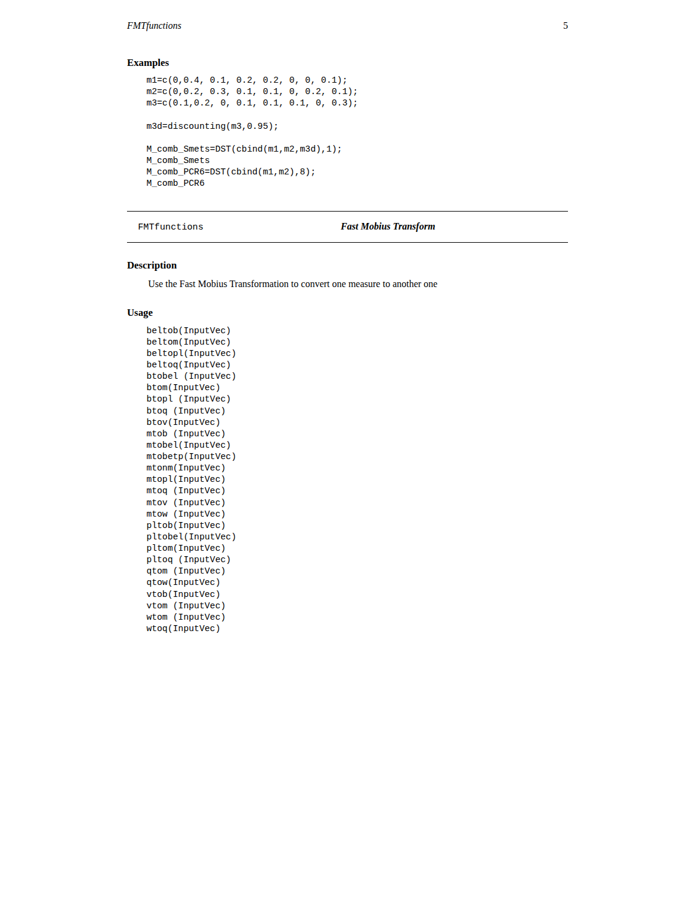FMTfunctions 5
Examples
m1=c(0,0.4, 0.1, 0.2, 0.2, 0, 0, 0.1);
m2=c(0,0.2, 0.3, 0.1, 0.1, 0, 0.2, 0.1);
m3=c(0.1,0.2, 0, 0.1, 0.1, 0.1, 0, 0.3);

m3d=discounting(m3,0.95);

M_comb_Smets=DST(cbind(m1,m2,m3d),1);
M_comb_Smets
M_comb_PCR6=DST(cbind(m1,m2),8);
M_comb_PCR6
FMTfunctions Fast Mobius Transform
Description
Use the Fast Mobius Transformation to convert one measure to another one
Usage
beltob(InputVec)
beltom(InputVec)
beltopl(InputVec)
beltoq(InputVec)
btobel (InputVec)
btom(InputVec)
btopl (InputVec)
btoq (InputVec)
btov(InputVec)
mtob (InputVec)
mtobel(InputVec)
mtobetp(InputVec)
mtonm(InputVec)
mtopl(InputVec)
mtoq (InputVec)
mtov (InputVec)
mtow (InputVec)
pltob(InputVec)
pltobel(InputVec)
pltom(InputVec)
pltoq (InputVec)
qtom (InputVec)
qtow(InputVec)
vtob(InputVec)
vtom (InputVec)
wtom (InputVec)
wtoq(InputVec)